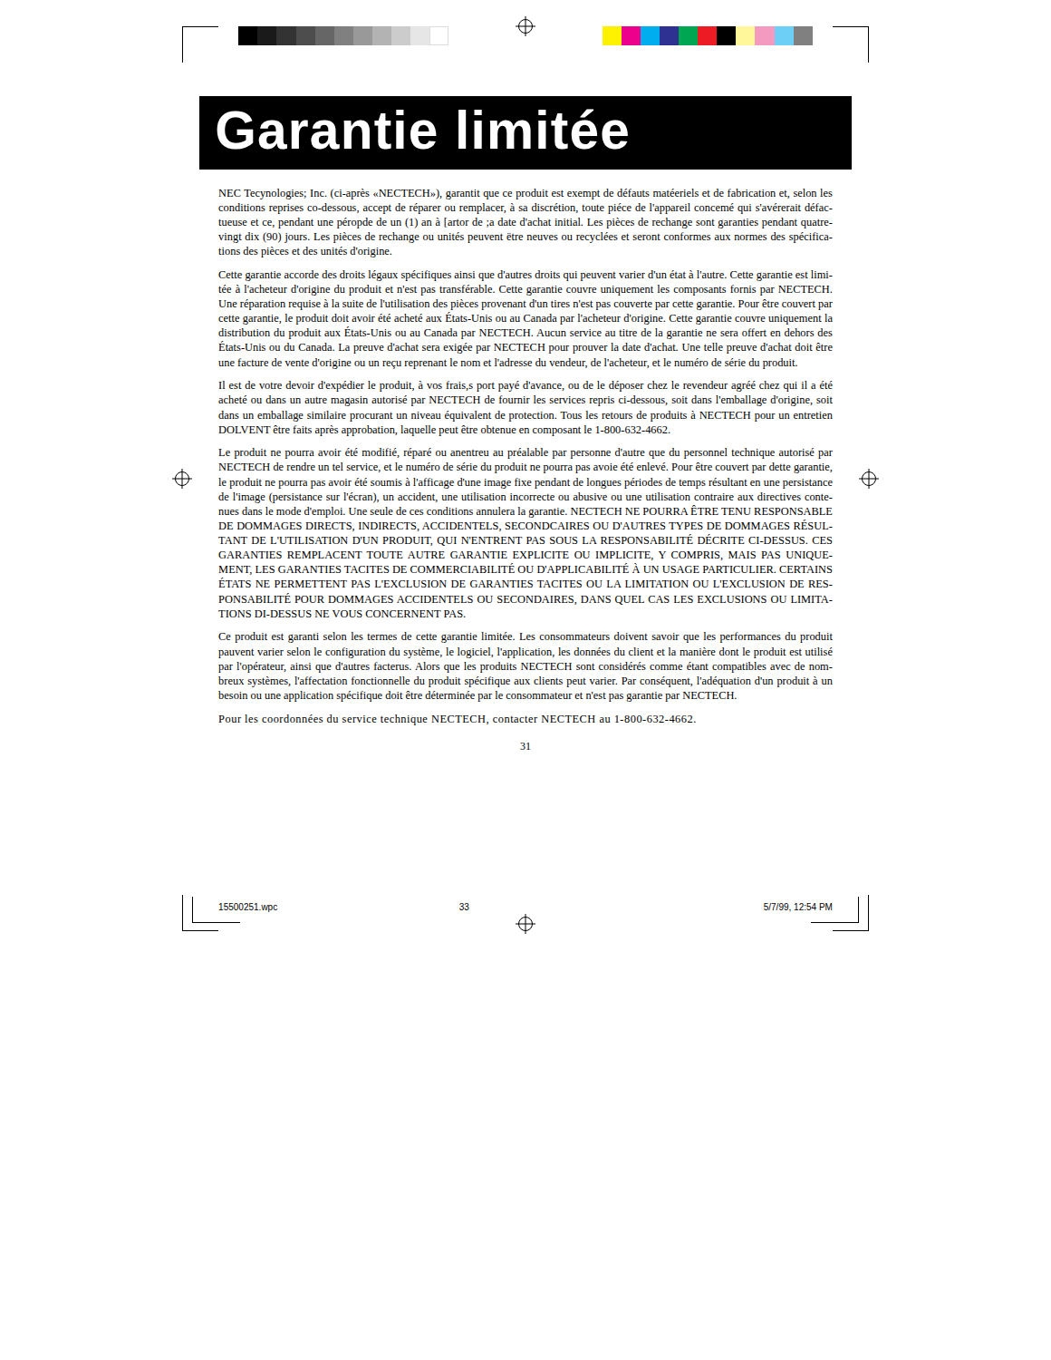Garantie limitée
NEC Tecynologies; Inc. (ci-après «NECTECH»), garantit que ce produit est exempt de défauts matéeriels et de fabrication et, selon les conditions reprises co-dessous, accept de réparer ou remplacer, à sa discrétion, toute piéce de l'appareil concemé qui s'avérerait défactueuse et ce, pendant une péropde de un (1) an à [artor de ;a date d'achat initial. Les pièces de rechange sont garanties pendant quatre-vingt dix (90) jours. Les pièces de rechange ou unités peuvent ëtre neuves ou recyclées et seront conformes aux normes des spécifications des pièces et des unités d'origine.
Cette garantie accorde des droits légaux spécifiques ainsi que d'autres droits qui peuvent varier d'un état à l'autre. Cette garantie est limitée à l'acheteur d'origine du produit et n'est pas transférable. Cette garantie couvre uniquement les composants fornis par NECTECH. Une réparation requise à la suite de l'utilisation des pièces provenant d'un tires n'est pas couverte par cette garantie. Pour être couvert par cette garantie, le produit doit avoir été acheté aux États-Unis ou au Canada par l'acheteur d'origine. Cette garantie couvre uniquement la distribution du produit aux États-Unis ou au Canada par NECTECH. Aucun service au titre de la garantie ne sera offert en dehors des États-Unis ou du Canada. La preuve d'achat sera exigée par NECTECH pour prouver la date d'achat. Une telle preuve d'achat doit être une facture de vente d'origine ou un reçu reprenant le nom et l'adresse du vendeur, de l'acheteur, et le numéro de série du produit.
Il est de votre devoir d'expédier le produit, à vos frais,s port payé d'avance, ou de le déposer chez le revendeur agréé chez qui il a été acheté ou dans un autre magasin autorisé par NECTECH de fournir les services repris ci-dessous, soit dans l'emballage d'origine, soit dans un emballage similaire procurant un niveau équivalent de protection. Tous les retours de produits à NECTECH pour un entretien DOLVENT être faits après approbation, laquelle peut être obtenue en composant le 1-800-632-4662.
Le produit ne pourra avoir été modifié, réparé ou anentreu au préalable par personne d'autre que du personnel technique autorisé par NECTECH de rendre un tel service, et le numéro de série du produit ne pourra pas avoie été enlevé. Pour être couvert par dette garantie, le produit ne pourra pas avoir été soumis à l'afficage d'une image fixe pendant de longues périodes de temps résultant en une persistance de l'image (persistance sur l'écran), un accident, une utilisation incorrecte ou abusive ou une utilisation contraire aux directives contenues dans le mode d'emploi. Une seule de ces conditions annulera la garantie. NECTECH NE POURRA ÊTRE TENU RESPONSABLE DE DOMMAGES DIRECTS, INDIRECTS, ACCIDENTELS, SECONDCAIRES OU D'AUTRES TYPES DE DOMMAGES RÉSULTANT DE L'UTILISATION D'UN PRODUIT, QUI N'ENTRENT PAS SOUS LA RESPONSABILITÉ DÉCRITE CI-DESSUS. CES GARANTIES REMPLACENT TOUTE AUTRE GARANTIE EXPLICITE OU IMPLICITE, Y COMPRIS, MAIS PAS UNIQUEMENT, LES GARANTIES TACITES DE COMMERCIABILITÉ OU D'APPLICABILITÉ À UN USAGE PARTICULIER. CERTAINS ÉTATS NE PERMETTENT PAS L'EXCLUSION DE GARANTIES TACITES OU LA LIMITATION OU L'EXCLUSION DE RESPONSABILITÉ POUR DOMMAGES ACCIDENTELS OU SECONDAIRES, DANS QUEL CAS LES EXCLUSIONS OU LIMITATIONS DI-DESSUS NE VOUS CONCERNENT PAS.
Ce produit est garanti selon les termes de cette garantie limitée. Les consommateurs doivent savoir que les performances du produit pauvent varier selon le configuration du système, le logiciel, l'application, les données du client et la manière dont le produit est utilisé par l'opérateur, ainsi que d'autres facterus. Alors que les produits NECTECH sont considérés comme étant compatibles avec de nombreux systèmes, l'affectation fonctionnelle du produit spécifique aux clients peut varier. Par conséquent, l'adéquation d'un produit à un besoin ou une application spécifique doit être déterminée par le consommateur et n'est pas garantie par NECTECH.
Pour les coordonnées du service technique NECTECH, contacter NECTECH au 1-800-632-4662.
31
15500251.wpc
33
5/7/99, 12:54 PM